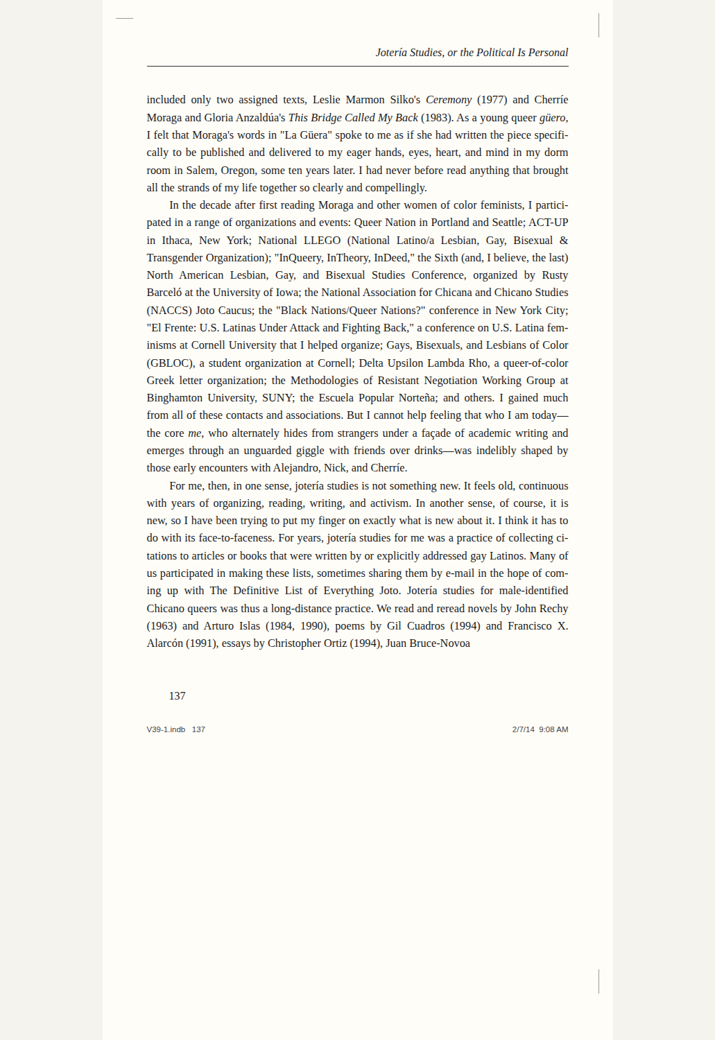Jotería Studies, or the Political Is Personal
included only two assigned texts, Leslie Marmon Silko's Ceremony (1977) and Cherríe Moraga and Gloria Anzaldúa's This Bridge Called My Back (1983). As a young queer güero, I felt that Moraga's words in "La Güera" spoke to me as if she had written the piece specifically to be published and delivered to my eager hands, eyes, heart, and mind in my dorm room in Salem, Oregon, some ten years later. I had never before read anything that brought all the strands of my life together so clearly and compellingly.
In the decade after first reading Moraga and other women of color feminists, I participated in a range of organizations and events: Queer Nation in Portland and Seattle; ACT-UP in Ithaca, New York; National LLEGO (National Latino/a Lesbian, Gay, Bisexual & Transgender Organization); "InQueery, InTheory, InDeed," the Sixth (and, I believe, the last) North American Lesbian, Gay, and Bisexual Studies Conference, organized by Rusty Barceló at the University of Iowa; the National Association for Chicana and Chicano Studies (NACCS) Joto Caucus; the "Black Nations/Queer Nations?" conference in New York City; "El Frente: U.S. Latinas Under Attack and Fighting Back," a conference on U.S. Latina feminisms at Cornell University that I helped organize; Gays, Bisexuals, and Lesbians of Color (GBLOC), a student organization at Cornell; Delta Upsilon Lambda Rho, a queer-of-color Greek letter organization; the Methodologies of Resistant Negotiation Working Group at Binghamton University, SUNY; the Escuela Popular Norteña; and others. I gained much from all of these contacts and associations. But I cannot help feeling that who I am today—the core me, who alternately hides from strangers under a façade of academic writing and emerges through an unguarded giggle with friends over drinks—was indelibly shaped by those early encounters with Alejandro, Nick, and Cherríe.
For me, then, in one sense, jotería studies is not something new. It feels old, continuous with years of organizing, reading, writing, and activism. In another sense, of course, it is new, so I have been trying to put my finger on exactly what is new about it. I think it has to do with its face-to-faceness. For years, jotería studies for me was a practice of collecting citations to articles or books that were written by or explicitly addressed gay Latinos. Many of us participated in making these lists, sometimes sharing them by e-mail in the hope of coming up with The Definitive List of Everything Joto. Jotería studies for male-identified Chicano queers was thus a long-distance practice. We read and reread novels by John Rechy (1963) and Arturo Islas (1984, 1990), poems by Gil Cuadros (1994) and Francisco X. Alarcón (1991), essays by Christopher Ortiz (1994), Juan Bruce-Novoa
137
V39-1.indb 137 2/7/14 9:08 AM